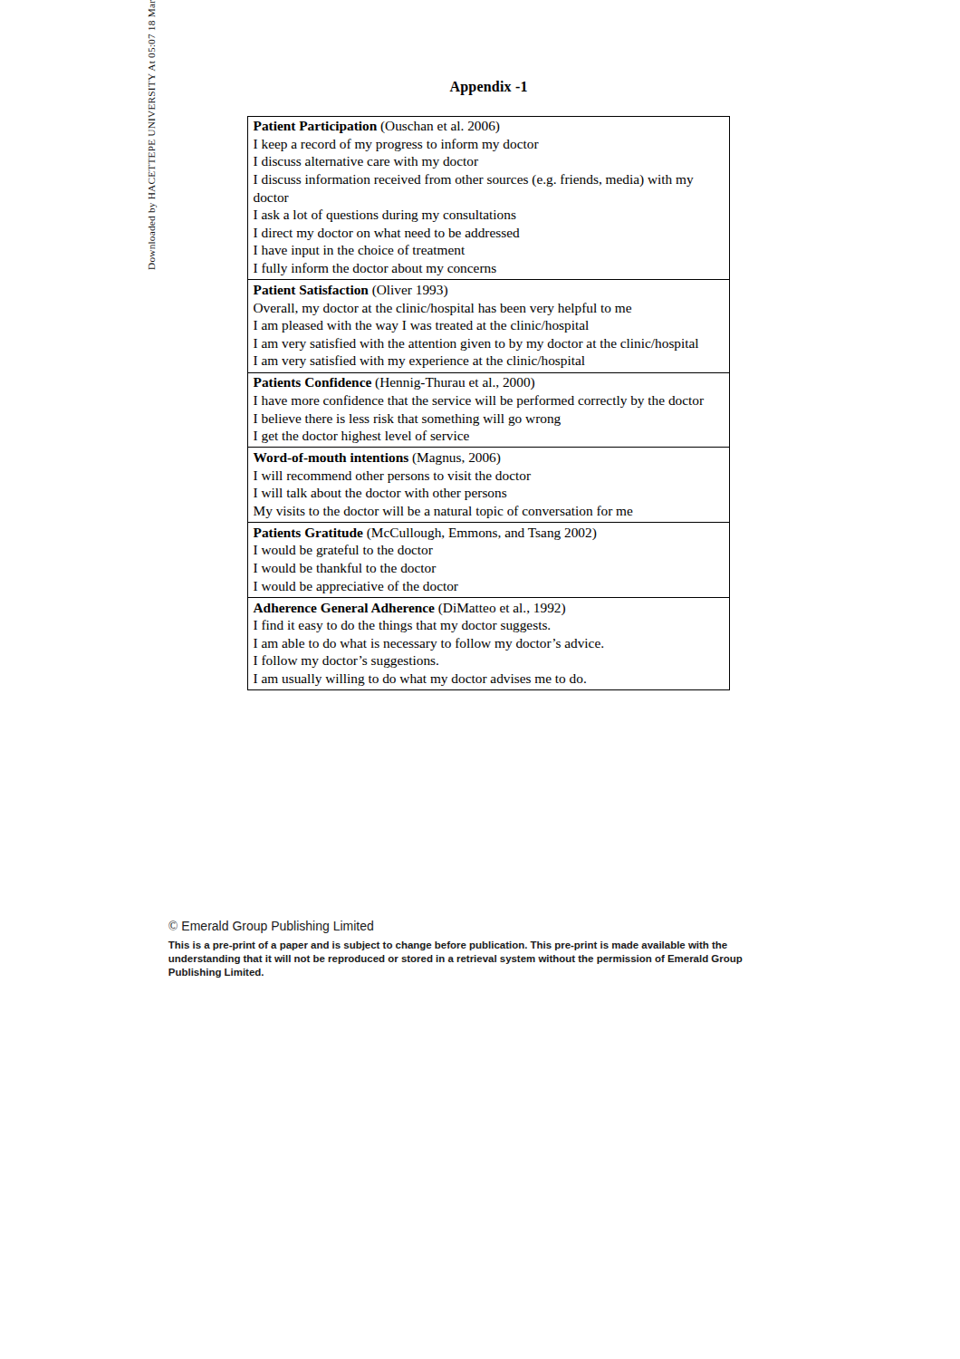Downloaded by HACETTEPE UNIVERSITY At 05:07 18 March 2017 (PT)
Appendix -1
| Patient Participation (Ouschan et al. 2006) I keep a record of my progress to inform my doctor I discuss alternative care with my doctor I discuss information received from other sources (e.g. friends, media) with my doctor I ask a lot of questions during my consultations I direct my doctor on what need to be addressed I have input in the choice of treatment I fully inform the doctor about my concerns |
| Patient Satisfaction (Oliver 1993) Overall, my doctor at the clinic/hospital has been very helpful to me I am pleased with the way I was treated at the clinic/hospital I am very satisfied with the attention given to by my doctor at the clinic/hospital I am very satisfied with my experience at the clinic/hospital |
| Patients Confidence (Hennig-Thurau et al., 2000) I have more confidence that the service will be performed correctly by the doctor I believe there is less risk that something will go wrong I get the doctor highest level of service |
| Word-of-mouth intentions (Magnus, 2006) I will recommend other persons to visit the doctor I will talk about the doctor with other persons My visits to the doctor will be a natural topic of conversation for me |
| Patients Gratitude (McCullough, Emmons, and Tsang 2002) I would be grateful to the doctor I would be thankful to the doctor I would be appreciative of the doctor |
| Adherence General Adherence (DiMatteo et al., 1992) I find it easy to do the things that my doctor suggests. I am able to do what is necessary to follow my doctor’s advice. I follow my doctor’s suggestions. I am usually willing to do what my doctor advises me to do. |
© Emerald Group Publishing Limited
This is a pre-print of a paper and is subject to change before publication. This pre-print is made available with the understanding that it will not be reproduced or stored in a retrieval system without the permission of Emerald Group Publishing Limited.